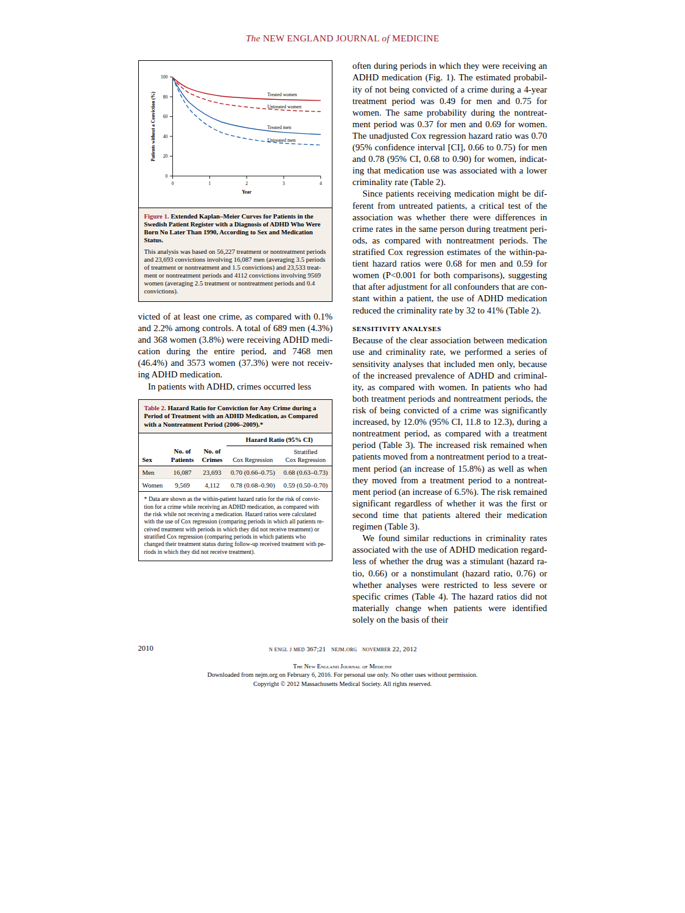The NEW ENGLAND JOURNAL of MEDICINE
0 20 40 60 80 100 0 1 2 3 4 Year Patients without a Conviction (%) Treated women Untreated women Treated men Untreated men
Figure 1. Extended Kaplan–Meier Curves for Patients in the Swedish Patient Register with a Diagnosis of ADHD Who Were Born No Later Than 1990, According to Sex and Medication Status.
This analysis was based on 56,227 treatment or nontreatment periods and 23,693 convictions involving 16,087 men (averaging 3.5 periods of treatment or nontreatment and 1.5 convictions) and 23,533 treatment or nontreatment periods and 4112 convictions involving 9569 women (averaging 2.5 treatment or nontreatment periods and 0.4 convictions).
victed of at least one crime, as compared with 0.1% and 2.2% among controls. A total of 689 men (4.3%) and 368 women (3.8%) were receiving ADHD medication during the entire period, and 7468 men (46.4%) and 3573 women (37.3%) were not receiving ADHD medication.
In patients with ADHD, crimes occurred less
Table 2. Hazard Ratio for Conviction for Any Crime during a Period of Treatment with an ADHD Medication, as Compared with a Nontreatment Period (2006–2009).*
| Sex | No. of Patients | No. of Crimes | Hazard Ratio (95% CI) |
| --- | --- | --- | --- |
| Cox Regression | Stratified Cox Regression |
| Men | 16,087 | 23,693 | 0.70 (0.66–0.75) | 0.68 (0.63–0.73) |
| Women | 9,569 | 4,112 | 0.78 (0.68–0.90) | 0.59 (0.50–0.70) |
* Data are shown as the within-patient hazard ratio for the risk of conviction for a crime while receiving an ADHD medication, as compared with the risk while not receiving a medication. Hazard ratios were calculated with the use of Cox regression (comparing periods in which all patients received treatment with periods in which they did not receive treatment) or stratified Cox regression (comparing periods in which patients who changed their treatment status during follow-up received treatment with periods in which they did not receive treatment).
often during periods in which they were receiving an ADHD medication (Fig. 1). The estimated probability of not being convicted of a crime during a 4-year treatment period was 0.49 for men and 0.75 for women. The same probability during the nontreatment period was 0.37 for men and 0.69 for women. The unadjusted Cox regression hazard ratio was 0.70 (95% confidence interval [CI], 0.66 to 0.75) for men and 0.78 (95% CI, 0.68 to 0.90) for women, indicating that medication use was associated with a lower criminality rate (Table 2).
Since patients receiving medication might be different from untreated patients, a critical test of the association was whether there were differences in crime rates in the same person during treatment periods, as compared with nontreatment periods. The stratified Cox regression estimates of the within-patient hazard ratios were 0.68 for men and 0.59 for women (P<0.001 for both comparisons), suggesting that after adjustment for all confounders that are constant within a patient, the use of ADHD medication reduced the criminality rate by 32 to 41% (Table 2).
Sensitivity Analyses
Because of the clear association between medication use and criminality rate, we performed a series of sensitivity analyses that included men only, because of the increased prevalence of ADHD and criminality, as compared with women. In patients who had both treatment periods and nontreatment periods, the risk of being convicted of a crime was significantly increased, by 12.0% (95% CI, 11.8 to 12.3), during a nontreatment period, as compared with a treatment period (Table 3). The increased risk remained when patients moved from a nontreatment period to a treatment period (an increase of 15.8%) as well as when they moved from a treatment period to a nontreatment period (an increase of 6.5%). The risk remained significant regardless of whether it was the first or second time that patients altered their medication regimen (Table 3).
We found similar reductions in criminality rates associated with the use of ADHD medication regardless of whether the drug was a stimulant (hazard ratio, 0.66) or a nonstimulant (hazard ratio, 0.76) or whether analyses were restricted to less severe or specific crimes (Table 4). The hazard ratios did not materially change when patients were identified solely on the basis of their
2010
n engl j med 367;21 nejm.org november 22, 2012
The New England Journal of Medicine
Downloaded from nejm.org on February 6, 2016. For personal use only. No other uses without permission.
Copyright © 2012 Massachusetts Medical Society. All rights reserved.